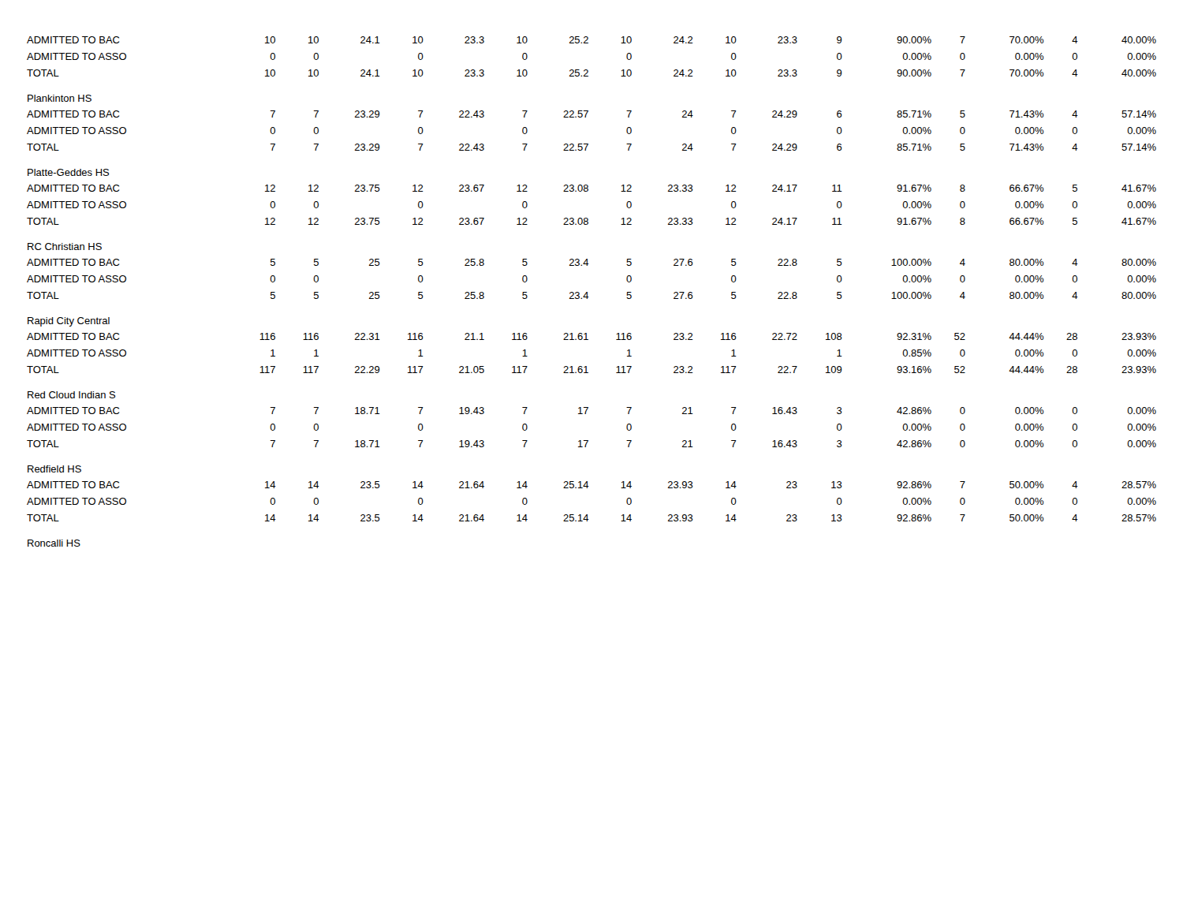| ADMITTED TO BAC | 10 | 10 | 24.1 | 10 | 23.3 | 10 | 25.2 | 10 | 24.2 | 10 | 23.3 | 9 | 90.00% | 7 | 70.00% | 4 | 40.00% |
| ADMITTED TO ASSO | 0 | 0 | | 0 | | 0 | | 0 | | 0 | | 0 | 0.00% | 0 | 0.00% | 0 | 0.00% |
| TOTAL | 10 | 10 | 24.1 | 10 | 23.3 | 10 | 25.2 | 10 | 24.2 | 10 | 23.3 | 9 | 90.00% | 7 | 70.00% | 4 | 40.00% |
| Plankinton HS |
| ADMITTED TO BAC | 7 | 7 | 23.29 | 7 | 22.43 | 7 | 22.57 | 7 | 24 | 7 | 24.29 | 6 | 85.71% | 5 | 71.43% | 4 | 57.14% |
| ADMITTED TO ASSO | 0 | 0 | | 0 | | 0 | | 0 | | 0 | | 0 | 0.00% | 0 | 0.00% | 0 | 0.00% |
| TOTAL | 7 | 7 | 23.29 | 7 | 22.43 | 7 | 22.57 | 7 | 24 | 7 | 24.29 | 6 | 85.71% | 5 | 71.43% | 4 | 57.14% |
| Platte-Geddes HS |
| ADMITTED TO BAC | 12 | 12 | 23.75 | 12 | 23.67 | 12 | 23.08 | 12 | 23.33 | 12 | 24.17 | 11 | 91.67% | 8 | 66.67% | 5 | 41.67% |
| ADMITTED TO ASSO | 0 | 0 | | 0 | | 0 | | 0 | | 0 | | 0 | 0.00% | 0 | 0.00% | 0 | 0.00% |
| TOTAL | 12 | 12 | 23.75 | 12 | 23.67 | 12 | 23.08 | 12 | 23.33 | 12 | 24.17 | 11 | 91.67% | 8 | 66.67% | 5 | 41.67% |
| RC Christian HS |
| ADMITTED TO BAC | 5 | 5 | 25 | 5 | 25.8 | 5 | 23.4 | 5 | 27.6 | 5 | 22.8 | 5 | 100.00% | 4 | 80.00% | 4 | 80.00% |
| ADMITTED TO ASSO | 0 | 0 | | 0 | | 0 | | 0 | | 0 | | 0 | 0.00% | 0 | 0.00% | 0 | 0.00% |
| TOTAL | 5 | 5 | 25 | 5 | 25.8 | 5 | 23.4 | 5 | 27.6 | 5 | 22.8 | 5 | 100.00% | 4 | 80.00% | 4 | 80.00% |
| Rapid City Central |
| ADMITTED TO BAC | 116 | 116 | 22.31 | 116 | 21.1 | 116 | 21.61 | 116 | 23.2 | 116 | 22.72 | 108 | 92.31% | 52 | 44.44% | 28 | 23.93% |
| ADMITTED TO ASSO | 1 | 1 | | 1 | | 1 | | 1 | | 1 | | 1 | 0.85% | 0 | 0.00% | 0 | 0.00% |
| TOTAL | 117 | 117 | 22.29 | 117 | 21.05 | 117 | 21.61 | 117 | 23.2 | 117 | 22.7 | 109 | 93.16% | 52 | 44.44% | 28 | 23.93% |
| Red Cloud Indian S |
| ADMITTED TO BAC | 7 | 7 | 18.71 | 7 | 19.43 | 7 | 17 | 7 | 21 | 7 | 16.43 | 3 | 42.86% | 0 | 0.00% | 0 | 0.00% |
| ADMITTED TO ASSO | 0 | 0 | | 0 | | 0 | | 0 | | 0 | | 0 | 0.00% | 0 | 0.00% | 0 | 0.00% |
| TOTAL | 7 | 7 | 18.71 | 7 | 19.43 | 7 | 17 | 7 | 21 | 7 | 16.43 | 3 | 42.86% | 0 | 0.00% | 0 | 0.00% |
| Redfield HS |
| ADMITTED TO BAC | 14 | 14 | 23.5 | 14 | 21.64 | 14 | 25.14 | 14 | 23.93 | 14 | 23 | 13 | 92.86% | 7 | 50.00% | 4 | 28.57% |
| ADMITTED TO ASSO | 0 | 0 | | 0 | | 0 | | 0 | | 0 | | 0 | 0.00% | 0 | 0.00% | 0 | 0.00% |
| TOTAL | 14 | 14 | 23.5 | 14 | 21.64 | 14 | 25.14 | 14 | 23.93 | 14 | 23 | 13 | 92.86% | 7 | 50.00% | 4 | 28.57% |
| Roncalli HS |